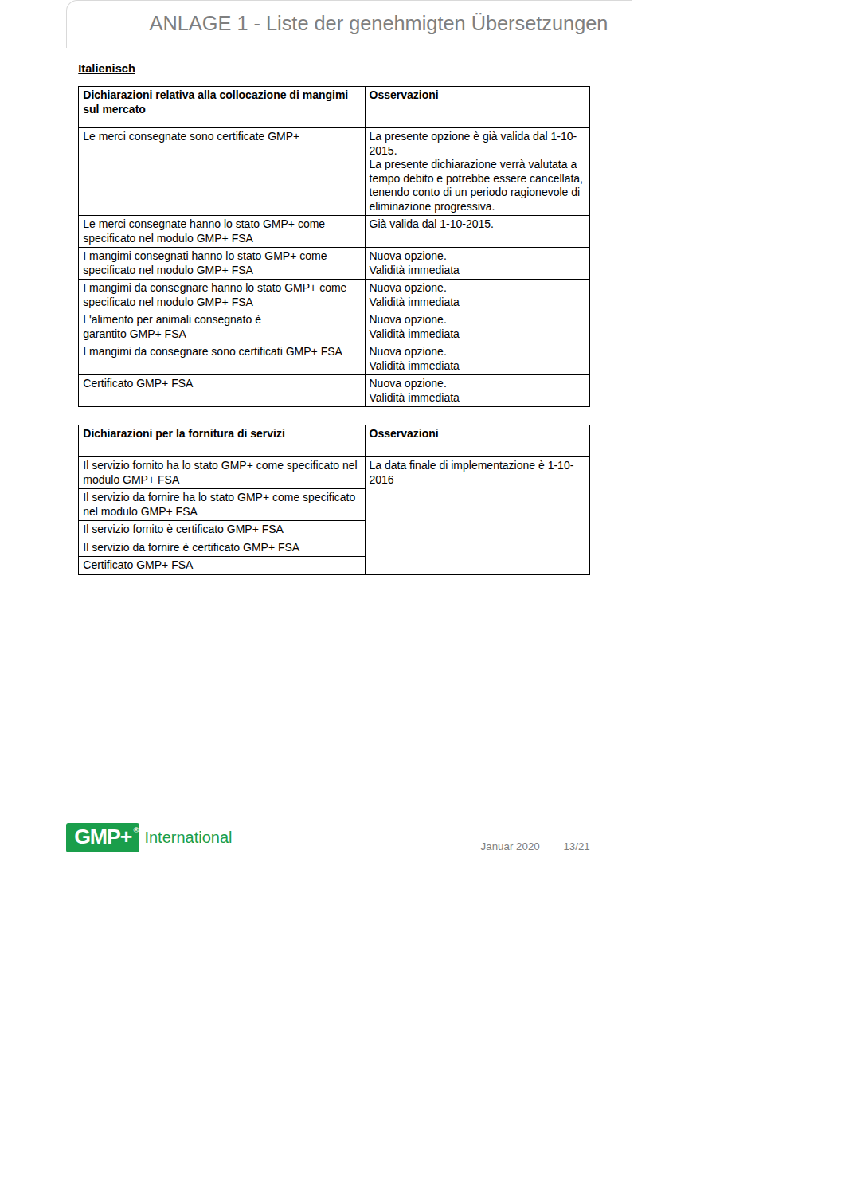ANLAGE 1 - Liste der genehmigten Übersetzungen
Italienisch
| Dichiarazioni relativa alla collocazione di mangimi sul mercato | Osservazioni |
| --- | --- |
| Le merci consegnate sono certificate GMP+ | La presente opzione è già valida dal 1-10-2015. La presente dichiarazione verrà valutata a tempo debito e potrebbe essere cancellata, tenendo conto di un periodo ragionevole di eliminazione progressiva. |
| Le merci consegnate hanno lo stato GMP+ come specificato nel modulo GMP+ FSA | Già valida dal 1-10-2015. |
| I mangimi consegnati hanno lo stato GMP+ come specificato nel modulo GMP+ FSA | Nuova opzione. Validità immediata |
| I mangimi da consegnare hanno lo stato GMP+ come specificato nel modulo GMP+ FSA | Nuova opzione. Validità immediata |
| L'alimento per animali consegnato è garantito GMP+ FSA | Nuova opzione. Validità immediata |
| I mangimi da consegnare sono certificati GMP+ FSA | Nuova opzione. Validità immediata |
| Certificato GMP+ FSA | Nuova opzione. Validità immediata |
| Dichiarazioni per la fornitura di servizi | Osservazioni |
| --- | --- |
| Il servizio fornito ha lo stato GMP+ come specificato nel modulo GMP+ FSA | La data finale di implementazione è 1-10-2016 |
| Il servizio da fornire ha lo stato GMP+ come specificato nel modulo GMP+ FSA |
| Il servizio fornito è certificato GMP+ FSA |
| Il servizio da fornire è certificato GMP+ FSA |
| Certificato GMP+ FSA |
GMP+®
International
Januar 2020 13/21